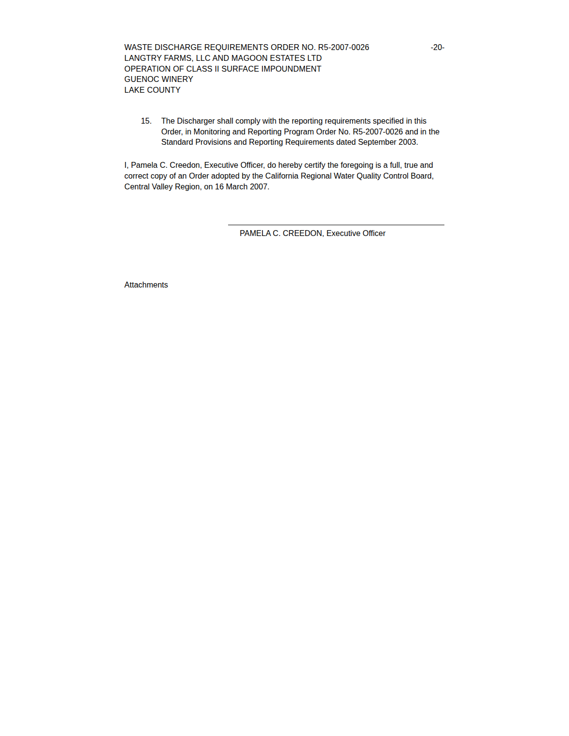-20-
WASTE DISCHARGE REQUIREMENTS ORDER NO. R5-2007-0026
LANGTRY FARMS, LLC AND MAGOON ESTATES LTD
OPERATION OF CLASS II SURFACE IMPOUNDMENT
GUENOC WINERY
LAKE COUNTY
15. The Discharger shall comply with the reporting requirements specified in this Order, in Monitoring and Reporting Program Order No. R5-2007-0026 and in the Standard Provisions and Reporting Requirements dated September 2003.
I, Pamela C. Creedon, Executive Officer, do hereby certify the foregoing is a full, true and correct copy of an Order adopted by the California Regional Water Quality Control Board, Central Valley Region, on 16 March 2007.
PAMELA C. CREEDON, Executive Officer
Attachments